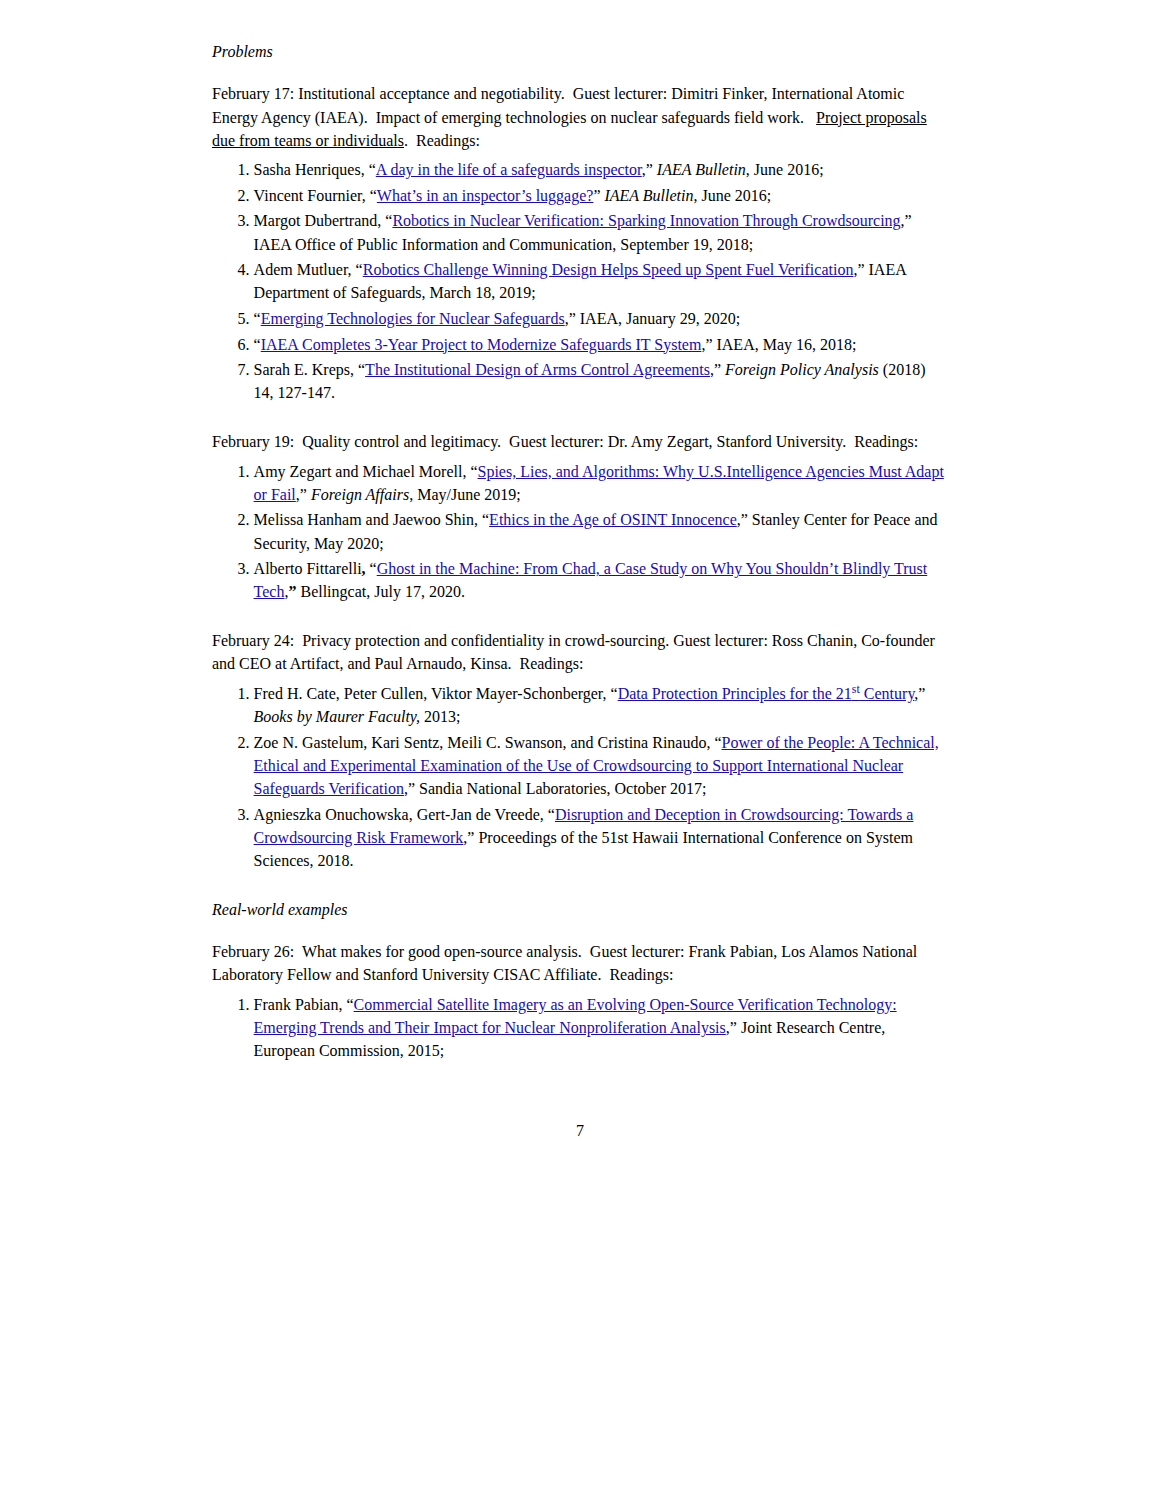Problems
February 17: Institutional acceptance and negotiability. Guest lecturer: Dimitri Finker, International Atomic Energy Agency (IAEA). Impact of emerging technologies on nuclear safeguards field work. Project proposals due from teams or individuals. Readings:
Sasha Henriques, “A day in the life of a safeguards inspector,” IAEA Bulletin, June 2016;
Vincent Fournier, “What’s in an inspector’s luggage?” IAEA Bulletin, June 2016;
Margot Dubertrand, “Robotics in Nuclear Verification: Sparking Innovation Through Crowdsourcing,” IAEA Office of Public Information and Communication, September 19, 2018;
Adem Mutluer, “Robotics Challenge Winning Design Helps Speed up Spent Fuel Verification,” IAEA Department of Safeguards, March 18, 2019;
“Emerging Technologies for Nuclear Safeguards,” IAEA, January 29, 2020;
“IAEA Completes 3-Year Project to Modernize Safeguards IT System,” IAEA, May 16, 2018;
Sarah E. Kreps, “The Institutional Design of Arms Control Agreements,” Foreign Policy Analysis (2018) 14, 127-147.
February 19: Quality control and legitimacy. Guest lecturer: Dr. Amy Zegart, Stanford University. Readings:
Amy Zegart and Michael Morell, “Spies, Lies, and Algorithms: Why U.S.Intelligence Agencies Must Adapt or Fail,” Foreign Affairs, May/June 2019;
Melissa Hanham and Jaewoo Shin, “Ethics in the Age of OSINT Innocence,” Stanley Center for Peace and Security, May 2020;
Alberto Fittarelli, “Ghost in the Machine: From Chad, a Case Study on Why You Shouldn’t Blindly Trust Tech,” Bellingcat, July 17, 2020.
February 24: Privacy protection and confidentiality in crowd-sourcing. Guest lecturer: Ross Chanin, Co-founder and CEO at Artifact, and Paul Arnaudo, Kinsa. Readings:
Fred H. Cate, Peter Cullen, Viktor Mayer-Schonberger, “Data Protection Principles for the 21st Century,” Books by Maurer Faculty, 2013;
Zoe N. Gastelum, Kari Sentz, Meili C. Swanson, and Cristina Rinaudo, “Power of the People: A Technical, Ethical and Experimental Examination of the Use of Crowdsourcing to Support International Nuclear Safeguards Verification,” Sandia National Laboratories, October 2017;
Agnieszka Onuchowska, Gert-Jan de Vreede, “Disruption and Deception in Crowdsourcing: Towards a Crowdsourcing Risk Framework,” Proceedings of the 51st Hawaii International Conference on System Sciences, 2018.
Real-world examples
February 26: What makes for good open-source analysis. Guest lecturer: Frank Pabian, Los Alamos National Laboratory Fellow and Stanford University CISAC Affiliate. Readings:
Frank Pabian, “Commercial Satellite Imagery as an Evolving Open-Source Verification Technology: Emerging Trends and Their Impact for Nuclear Nonproliferation Analysis,” Joint Research Centre, European Commission, 2015;
7